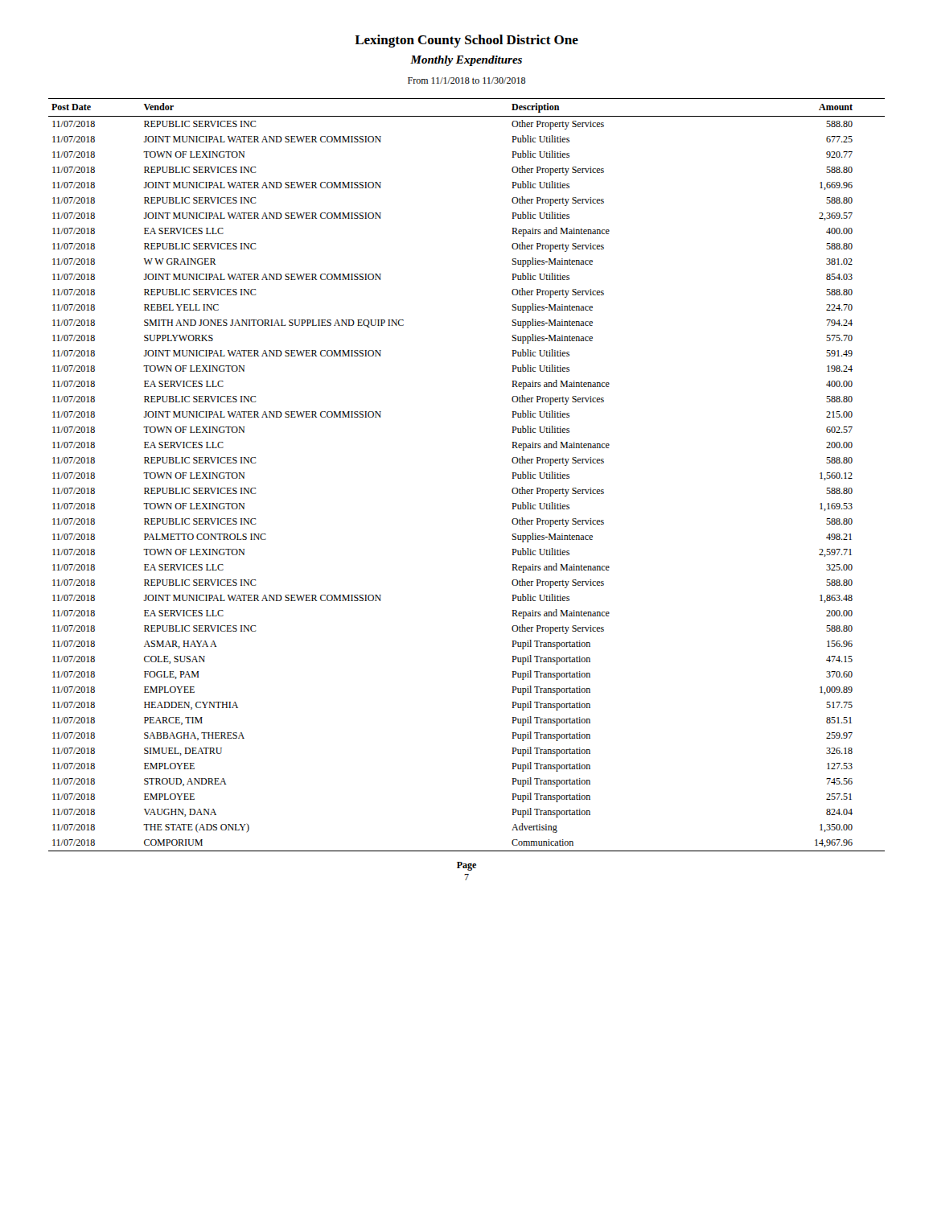Lexington County School District One
Monthly Expenditures
From 11/1/2018 to 11/30/2018
| Post Date | Vendor | Description | Amount |
| --- | --- | --- | --- |
| 11/07/2018 | REPUBLIC SERVICES INC | Other Property Services | 588.80 |
| 11/07/2018 | JOINT MUNICIPAL WATER AND SEWER COMMISSION | Public Utilities | 677.25 |
| 11/07/2018 | TOWN OF LEXINGTON | Public Utilities | 920.77 |
| 11/07/2018 | REPUBLIC SERVICES INC | Other Property Services | 588.80 |
| 11/07/2018 | JOINT MUNICIPAL WATER AND SEWER COMMISSION | Public Utilities | 1,669.96 |
| 11/07/2018 | REPUBLIC SERVICES INC | Other Property Services | 588.80 |
| 11/07/2018 | JOINT MUNICIPAL WATER AND SEWER COMMISSION | Public Utilities | 2,369.57 |
| 11/07/2018 | EA SERVICES LLC | Repairs and Maintenance | 400.00 |
| 11/07/2018 | REPUBLIC SERVICES INC | Other Property Services | 588.80 |
| 11/07/2018 | W W GRAINGER | Supplies-Maintenace | 381.02 |
| 11/07/2018 | JOINT MUNICIPAL WATER AND SEWER COMMISSION | Public Utilities | 854.03 |
| 11/07/2018 | REPUBLIC SERVICES INC | Other Property Services | 588.80 |
| 11/07/2018 | REBEL YELL INC | Supplies-Maintenace | 224.70 |
| 11/07/2018 | SMITH AND JONES JANITORIAL SUPPLIES AND EQUIP INC | Supplies-Maintenace | 794.24 |
| 11/07/2018 | SUPPLYWORKS | Supplies-Maintenace | 575.70 |
| 11/07/2018 | JOINT MUNICIPAL WATER AND SEWER COMMISSION | Public Utilities | 591.49 |
| 11/07/2018 | TOWN OF LEXINGTON | Public Utilities | 198.24 |
| 11/07/2018 | EA SERVICES LLC | Repairs and Maintenance | 400.00 |
| 11/07/2018 | REPUBLIC SERVICES INC | Other Property Services | 588.80 |
| 11/07/2018 | JOINT MUNICIPAL WATER AND SEWER COMMISSION | Public Utilities | 215.00 |
| 11/07/2018 | TOWN OF LEXINGTON | Public Utilities | 602.57 |
| 11/07/2018 | EA SERVICES LLC | Repairs and Maintenance | 200.00 |
| 11/07/2018 | REPUBLIC SERVICES INC | Other Property Services | 588.80 |
| 11/07/2018 | TOWN OF LEXINGTON | Public Utilities | 1,560.12 |
| 11/07/2018 | REPUBLIC SERVICES INC | Other Property Services | 588.80 |
| 11/07/2018 | TOWN OF LEXINGTON | Public Utilities | 1,169.53 |
| 11/07/2018 | REPUBLIC SERVICES INC | Other Property Services | 588.80 |
| 11/07/2018 | PALMETTO CONTROLS INC | Supplies-Maintenace | 498.21 |
| 11/07/2018 | TOWN OF LEXINGTON | Public Utilities | 2,597.71 |
| 11/07/2018 | EA SERVICES LLC | Repairs and Maintenance | 325.00 |
| 11/07/2018 | REPUBLIC SERVICES INC | Other Property Services | 588.80 |
| 11/07/2018 | JOINT MUNICIPAL WATER AND SEWER COMMISSION | Public Utilities | 1,863.48 |
| 11/07/2018 | EA SERVICES LLC | Repairs and Maintenance | 200.00 |
| 11/07/2018 | REPUBLIC SERVICES INC | Other Property Services | 588.80 |
| 11/07/2018 | ASMAR, HAYA A | Pupil Transportation | 156.96 |
| 11/07/2018 | COLE, SUSAN | Pupil Transportation | 474.15 |
| 11/07/2018 | FOGLE, PAM | Pupil Transportation | 370.60 |
| 11/07/2018 | EMPLOYEE | Pupil Transportation | 1,009.89 |
| 11/07/2018 | HEADDEN, CYNTHIA | Pupil Transportation | 517.75 |
| 11/07/2018 | PEARCE, TIM | Pupil Transportation | 851.51 |
| 11/07/2018 | SABBAGHA, THERESA | Pupil Transportation | 259.97 |
| 11/07/2018 | SIMUEL, DEATRU | Pupil Transportation | 326.18 |
| 11/07/2018 | EMPLOYEE | Pupil Transportation | 127.53 |
| 11/07/2018 | STROUD, ANDREA | Pupil Transportation | 745.56 |
| 11/07/2018 | EMPLOYEE | Pupil Transportation | 257.51 |
| 11/07/2018 | VAUGHN, DANA | Pupil Transportation | 824.04 |
| 11/07/2018 | THE STATE (ADS ONLY) | Advertising | 1,350.00 |
| 11/07/2018 | COMPORIUM | Communication | 14,967.96 |
Page
7